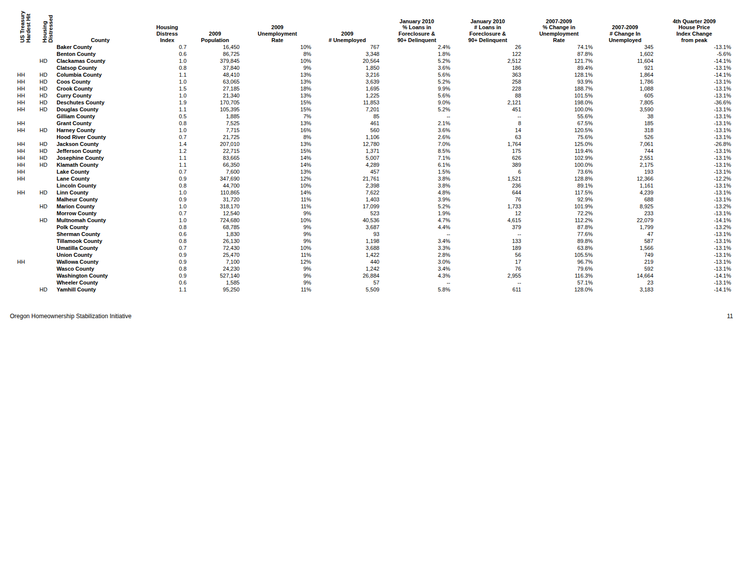| US Treasury Hardest Hit | Housing Distressed | County | Housing Distress Index | 2009 Population | 2009 Unemployment Rate | 2009 # Unemployed | January 2010 % Loans in Foreclosure & 90+ Delinquent | January 2010 # Loans in Foreclosure & 90+ Delinquent | 2007-2009 % Change in Unemployment Rate | 2007-2009 # Change In Unemployed | 4th Quarter 2009 House Price Index Change from peak |
| --- | --- | --- | --- | --- | --- | --- | --- | --- | --- | --- | --- |
| | | Baker County | 0.7 | 16,450 | 10% | 767 | 2.4% | 26 | 74.1% | 345 | -13.1% |
| | | Benton County | 0.6 | 86,725 | 8% | 3,348 | 1.8% | 122 | 87.8% | 1,602 | -5.6% |
| | HD | Clackamas County | 1.0 | 379,845 | 10% | 20,564 | 5.2% | 2,512 | 121.7% | 11,604 | -14.1% |
| | | Clatsop County | 0.8 | 37,840 | 9% | 1,850 | 3.6% | 186 | 89.4% | 921 | -13.1% |
| HH | HD | Columbia County | 1.1 | 48,410 | 13% | 3,216 | 5.6% | 363 | 128.1% | 1,864 | -14.1% |
| HH | HD | Coos County | 1.0 | 63,065 | 13% | 3,639 | 5.2% | 258 | 93.9% | 1,786 | -13.1% |
| HH | HD | Crook County | 1.5 | 27,185 | 18% | 1,695 | 9.9% | 228 | 188.7% | 1,088 | -13.1% |
| HH | HD | Curry County | 1.0 | 21,340 | 13% | 1,225 | 5.6% | 88 | 101.5% | 605 | -13.1% |
| HH | HD | Deschutes County | 1.9 | 170,705 | 15% | 11,853 | 9.0% | 2,121 | 198.0% | 7,805 | -36.6% |
| HH | HD | Douglas County | 1.1 | 105,395 | 15% | 7,201 | 5.2% | 451 | 100.0% | 3,590 | -13.1% |
| | | Gilliam County | 0.5 | 1,885 | 7% | 85 | -- | -- | 55.6% | 38 | -13.1% |
| HH | | Grant County | 0.8 | 7,525 | 13% | 461 | 2.1% | 8 | 67.5% | 185 | -13.1% |
| HH | HD | Harney County | 1.0 | 7,715 | 16% | 560 | 3.6% | 14 | 120.5% | 318 | -13.1% |
| | | Hood River County | 0.7 | 21,725 | 8% | 1,106 | 2.6% | 63 | 75.6% | 526 | -13.1% |
| HH | HD | Jackson County | 1.4 | 207,010 | 13% | 12,780 | 7.0% | 1,764 | 125.0% | 7,061 | -26.8% |
| HH | HD | Jefferson County | 1.2 | 22,715 | 15% | 1,371 | 8.5% | 175 | 119.4% | 744 | -13.1% |
| HH | HD | Josephine County | 1.1 | 83,665 | 14% | 5,007 | 7.1% | 626 | 102.9% | 2,551 | -13.1% |
| HH | HD | Klamath County | 1.1 | 66,350 | 14% | 4,289 | 6.1% | 389 | 100.0% | 2,175 | -13.1% |
| HH | | Lake County | 0.7 | 7,600 | 13% | 457 | 1.5% | 6 | 73.6% | 193 | -13.1% |
| HH | | Lane County | 0.9 | 347,690 | 12% | 21,761 | 3.8% | 1,521 | 128.8% | 12,366 | -12.2% |
| | | Lincoln County | 0.8 | 44,700 | 10% | 2,398 | 3.8% | 236 | 89.1% | 1,161 | -13.1% |
| HH | HD | Linn County | 1.0 | 110,865 | 14% | 7,622 | 4.8% | 644 | 117.5% | 4,239 | -13.1% |
| | | Malheur County | 0.9 | 31,720 | 11% | 1,403 | 3.9% | 76 | 92.9% | 688 | -13.1% |
| | HD | Marion County | 1.0 | 318,170 | 11% | 17,099 | 5.2% | 1,733 | 101.9% | 8,925 | -13.2% |
| | | Morrow County | 0.7 | 12,540 | 9% | 523 | 1.9% | 12 | 72.2% | 233 | -13.1% |
| | HD | Multnomah County | 1.0 | 724,680 | 10% | 40,536 | 4.7% | 4,615 | 112.2% | 22,079 | -14.1% |
| | | Polk County | 0.8 | 68,785 | 9% | 3,687 | 4.4% | 379 | 87.8% | 1,799 | -13.2% |
| | | Sherman County | 0.6 | 1,830 | 9% | 93 | -- | -- | 77.6% | 47 | -13.1% |
| | | Tillamook County | 0.8 | 26,130 | 9% | 1,198 | 3.4% | 133 | 89.8% | 587 | -13.1% |
| | | Umatilla County | 0.7 | 72,430 | 10% | 3,688 | 3.3% | 189 | 63.8% | 1,566 | -13.1% |
| | | Union County | 0.9 | 25,470 | 11% | 1,422 | 2.8% | 56 | 105.5% | 749 | -13.1% |
| HH | | Wallowa County | 0.9 | 7,100 | 12% | 440 | 3.0% | 17 | 96.7% | 219 | -13.1% |
| | | Wasco County | 0.8 | 24,230 | 9% | 1,242 | 3.4% | 76 | 79.6% | 592 | -13.1% |
| | | Washington County | 0.9 | 527,140 | 9% | 26,884 | 4.3% | 2,955 | 116.3% | 14,664 | -14.1% |
| | | Wheeler County | 0.6 | 1,585 | 9% | 57 | -- | -- | 57.1% | 23 | -13.1% |
| | HD | Yamhill County | 1.1 | 95,250 | 11% | 5,509 | 5.8% | 611 | 128.0% | 3,183 | -14.1% |
Oregon Homeownership Stabilization Initiative 11